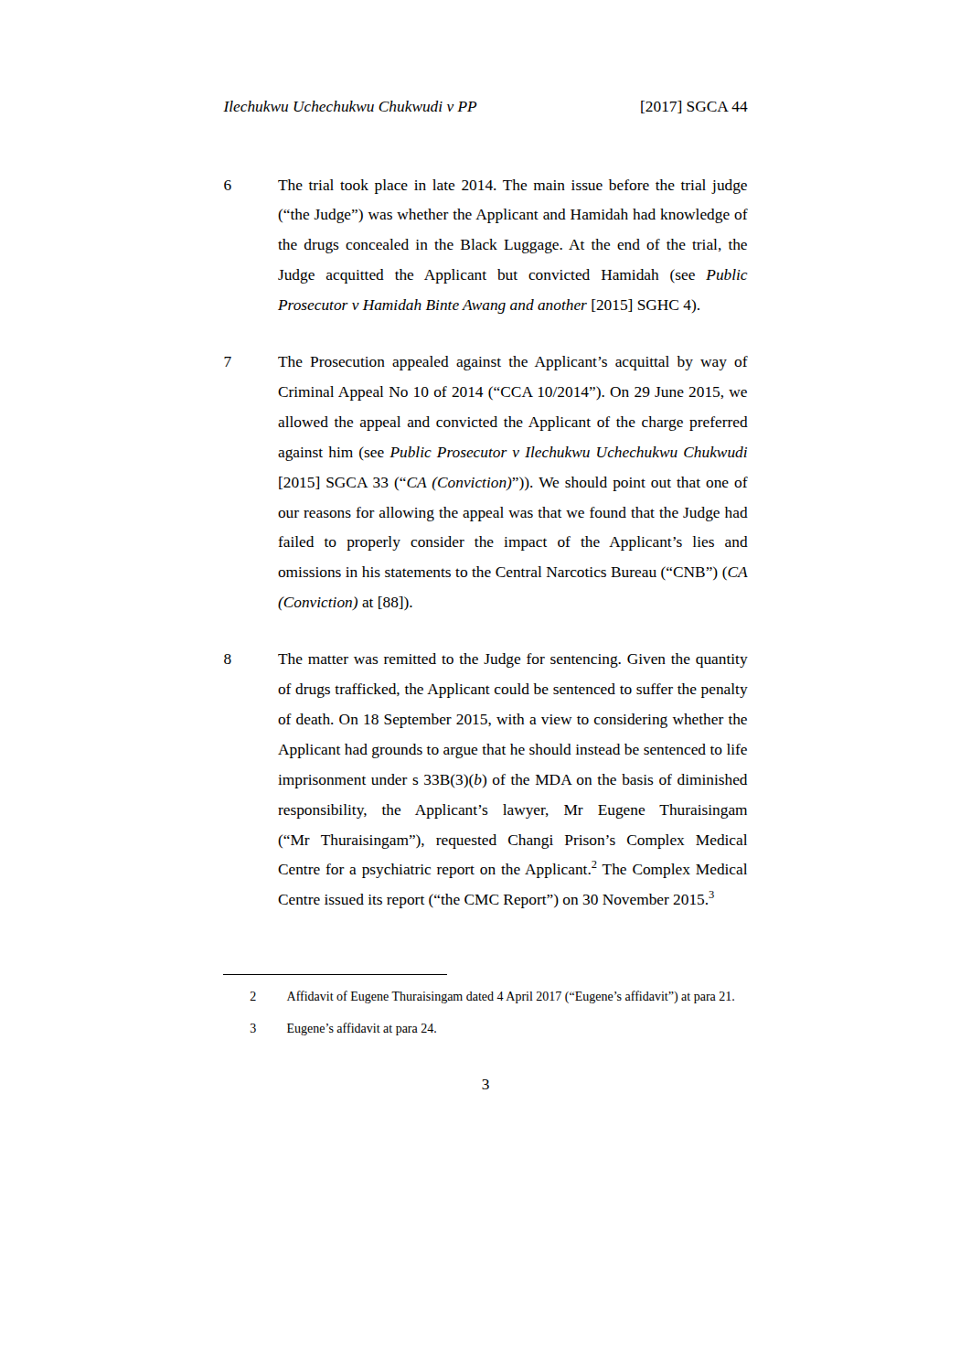Ilechukwu Uchechukwu Chukwudi v PP [2017] SGCA 44
6 The trial took place in late 2014. The main issue before the trial judge (“the Judge”) was whether the Applicant and Hamidah had knowledge of the drugs concealed in the Black Luggage. At the end of the trial, the Judge acquitted the Applicant but convicted Hamidah (see Public Prosecutor v Hamidah Binte Awang and another [2015] SGHC 4).
7 The Prosecution appealed against the Applicant’s acquittal by way of Criminal Appeal No 10 of 2014 (“CCA 10/2014”). On 29 June 2015, we allowed the appeal and convicted the Applicant of the charge preferred against him (see Public Prosecutor v Ilechukwu Uchechukwu Chukwudi [2015] SGCA 33 (“CA (Conviction)”)). We should point out that one of our reasons for allowing the appeal was that we found that the Judge had failed to properly consider the impact of the Applicant’s lies and omissions in his statements to the Central Narcotics Bureau (“CNB”) (CA (Conviction) at [88]).
8 The matter was remitted to the Judge for sentencing. Given the quantity of drugs trafficked, the Applicant could be sentenced to suffer the penalty of death. On 18 September 2015, with a view to considering whether the Applicant had grounds to argue that he should instead be sentenced to life imprisonment under s 33B(3)(b) of the MDA on the basis of diminished responsibility, the Applicant’s lawyer, Mr Eugene Thuraisingam (“Mr Thuraisingam”), requested Changi Prison’s Complex Medical Centre for a psychiatric report on the Applicant.2 The Complex Medical Centre issued its report (“the CMC Report”) on 30 November 2015.3
2
Affidavit of Eugene Thuraisingam dated 4 April 2017 (“Eugene’s affidavit”) at para 21.
3
Eugene’s affidavit at para 24.
3